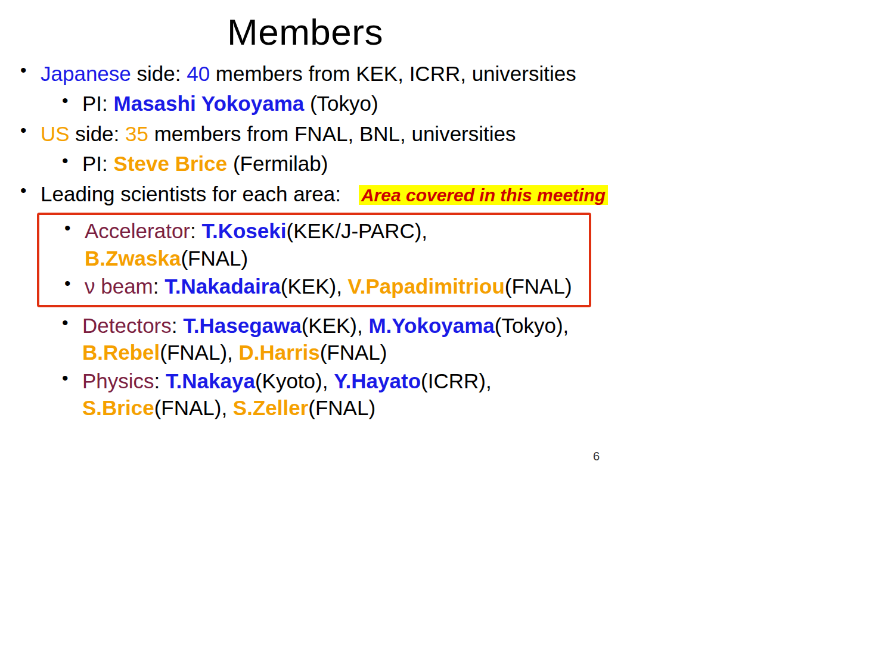Members
Japanese side: 40 members from KEK, ICRR, universities
PI: Masashi Yokoyama (Tokyo)
US side: 35 members from FNAL, BNL, universities
PI: Steve Brice (Fermilab)
Leading scientists for each area: Area covered in this meeting
Accelerator: T.Koseki(KEK/J-PARC), B.Zwaska(FNAL)
ν beam: T.Nakadaira(KEK), V.Papadimitriou(FNAL)
Detectors: T.Hasegawa(KEK), M.Yokoyama(Tokyo),
B.Rebel(FNAL), D.Harris(FNAL)
Physics: T.Nakaya(Kyoto), Y.Hayato(ICRR),
S.Brice(FNAL), S.Zeller(FNAL)
6